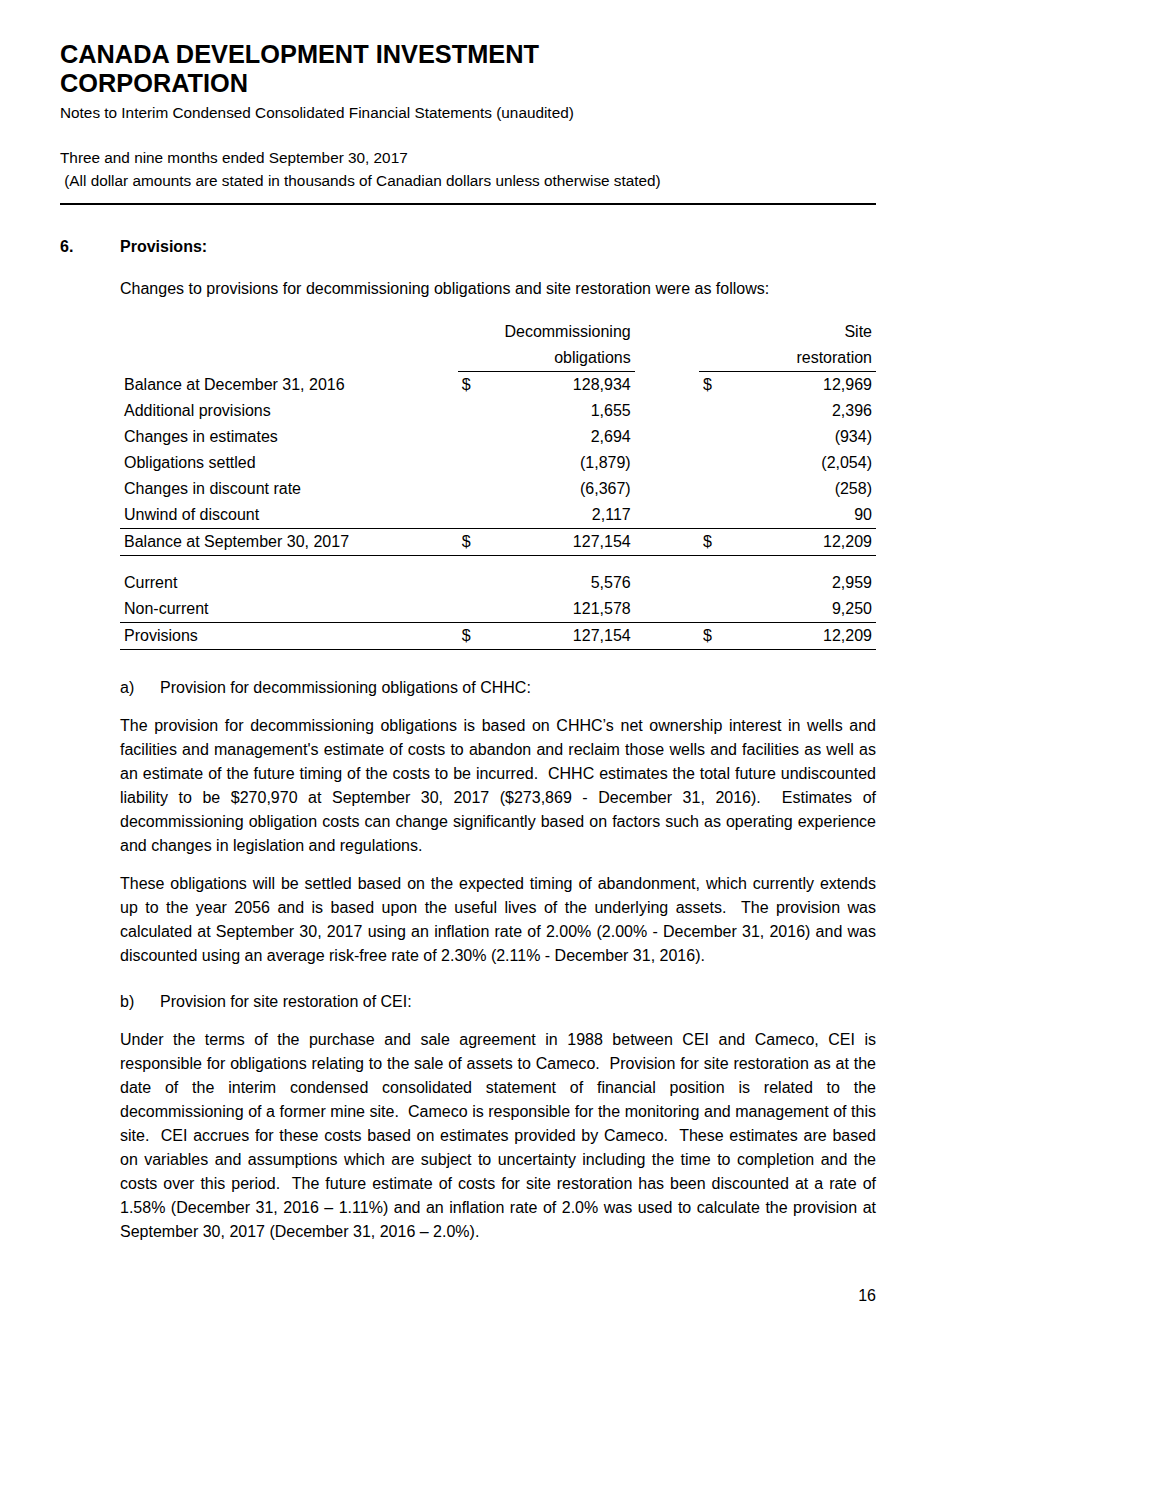CANADA DEVELOPMENT INVESTMENT
CORPORATION
Notes to Interim Condensed Consolidated Financial Statements (unaudited)
Three and nine months ended September 30, 2017
(All dollar amounts are stated in thousands of Canadian dollars unless otherwise stated)
6.
Provisions:
Changes to provisions for decommissioning obligations and site restoration were as follows:
| | Decommissioning | | Site |
| --- | --- | --- | --- |
| | obligations | | restoration |
| Balance at December 31, 2016 | $ | 128,934 | | $ | 12,969 |
| Additional provisions | | 1,655 | | | 2,396 |
| Changes in estimates | | 2,694 | | | (934) |
| Obligations settled | | (1,879) | | | (2,054) |
| Changes in discount rate | | (6,367) | | | (258) |
| Unwind of discount | | 2,117 | | | 90 |
| Balance at September 30, 2017 | $ | 127,154 | | $ | 12,209 |
| Current | | 5,576 | | | 2,959 |
| Non-current | | 121,578 | | | 9,250 |
| Provisions | $ | 127,154 | | $ | 12,209 |
a)
Provision for decommissioning obligations of CHHC:
The provision for decommissioning obligations is based on CHHC’s net ownership interest in wells and facilities and management's estimate of costs to abandon and reclaim those wells and facilities as well as an estimate of the future timing of the costs to be incurred. CHHC estimates the total future undiscounted liability to be $270,970 at September 30, 2017 ($273,869 - December 31, 2016). Estimates of decommissioning obligation costs can change significantly based on factors such as operating experience and changes in legislation and regulations.
These obligations will be settled based on the expected timing of abandonment, which currently extends up to the year 2056 and is based upon the useful lives of the underlying assets. The provision was calculated at September 30, 2017 using an inflation rate of 2.00% (2.00% - December 31, 2016) and was discounted using an average risk-free rate of 2.30% (2.11% - December 31, 2016).
b)
Provision for site restoration of CEI:
Under the terms of the purchase and sale agreement in 1988 between CEI and Cameco, CEI is responsible for obligations relating to the sale of assets to Cameco. Provision for site restoration as at the date of the interim condensed consolidated statement of financial position is related to the decommissioning of a former mine site. Cameco is responsible for the monitoring and management of this site. CEI accrues for these costs based on estimates provided by Cameco. These estimates are based on variables and assumptions which are subject to uncertainty including the time to completion and the costs over this period. The future estimate of costs for site restoration has been discounted at a rate of 1.58% (December 31, 2016 – 1.11%) and an inflation rate of 2.0% was used to calculate the provision at September 30, 2017 (December 31, 2016 – 2.0%).
16